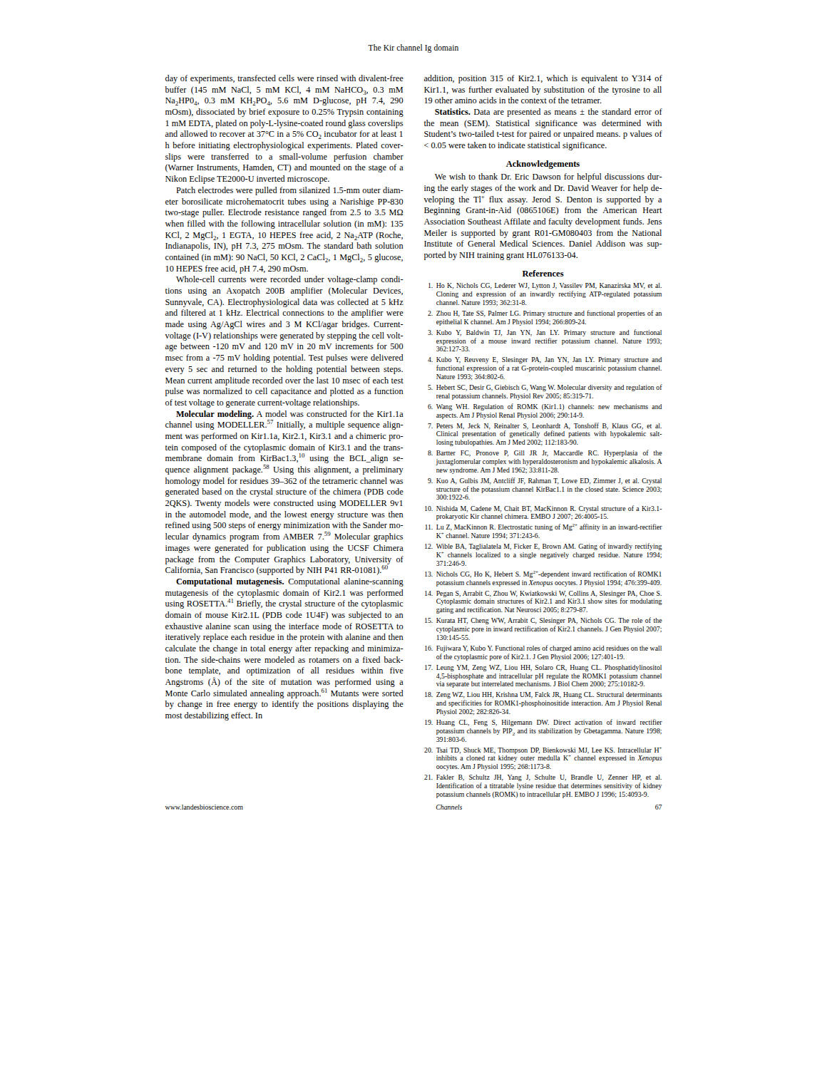The Kir channel Ig domain
day of experiments, transfected cells were rinsed with divalent-free buffer (145 mM NaCl, 5 mM KCl, 4 mM NaHCO3, 0.3 mM Na2HP04, 0.3 mM KH2PO4, 5.6 mM D-glucose, pH 7.4, 290 mOsm), dissociated by brief exposure to 0.25% Trypsin containing 1 mM EDTA, plated on poly-L-lysine-coated round glass coverslips and allowed to recover at 37°C in a 5% CO2 incubator for at least 1 h before initiating electrophysiological experiments. Plated coverslips were transferred to a small-volume perfusion chamber (Warner Instruments, Hamden, CT) and mounted on the stage of a Nikon Eclipse TE2000-U inverted microscope.
Patch electrodes were pulled from silanized 1.5-mm outer diameter borosilicate microhematocrit tubes using a Narishige PP-830 two-stage puller. Electrode resistance ranged from 2.5 to 3.5 MΩ when filled with the following intracellular solution (in mM): 135 KCl, 2 MgCl2, 1 EGTA, 10 HEPES free acid, 2 Na2ATP (Roche, Indianapolis, IN), pH 7.3, 275 mOsm. The standard bath solution contained (in mM): 90 NaCl, 50 KCl, 2 CaCl2, 1 MgCl2, 5 glucose, 10 HEPES free acid, pH 7.4, 290 mOsm.
Whole-cell currents were recorded under voltage-clamp conditions using an Axopatch 200B amplifier (Molecular Devices, Sunnyvale, CA). Electrophysiological data was collected at 5 kHz and filtered at 1 kHz. Electrical connections to the amplifier were made using Ag/AgCl wires and 3 M KCl/agar bridges. Current-voltage (I-V) relationships were generated by stepping the cell voltage between -120 mV and 120 mV in 20 mV increments for 500 msec from a -75 mV holding potential. Test pulses were delivered every 5 sec and returned to the holding potential between steps. Mean current amplitude recorded over the last 10 msec of each test pulse was normalized to cell capacitance and plotted as a function of test voltage to generate current-voltage relationships.
Molecular modeling. A model was constructed for the Kir1.1a channel using MODELLER.57 Initially, a multiple sequence alignment was performed on Kir1.1a, Kir2.1, Kir3.1 and a chimeric protein composed of the cytoplasmic domain of Kir3.1 and the transmembrane domain from KirBac1.3,10 using the BCL_align sequence alignment package.58 Using this alignment, a preliminary homology model for residues 39–362 of the tetrameric channel was generated based on the crystal structure of the chimera (PDB code 2QKS). Twenty models were constructed using MODELLER 9v1 in the automodel mode, and the lowest energy structure was then refined using 500 steps of energy minimization with the Sander molecular dynamics program from AMBER 7.59 Molecular graphics images were generated for publication using the UCSF Chimera package from the Computer Graphics Laboratory, University of California, San Francisco (supported by NIH P41 RR-01081).60
Computational mutagenesis. Computational alanine-scanning mutagenesis of the cytoplasmic domain of Kir2.1 was performed using ROSETTA.41 Briefly, the crystal structure of the cytoplasmic domain of mouse Kir2.1L (PDB code 1U4F) was subjected to an exhaustive alanine scan using the interface mode of ROSETTA to iteratively replace each residue in the protein with alanine and then calculate the change in total energy after repacking and minimization. The side-chains were modeled as rotamers on a fixed backbone template, and optimization of all residues within five Angstroms (Å) of the site of mutation was performed using a Monte Carlo simulated annealing approach.61 Mutants were sorted by change in free energy to identify the positions displaying the most destabilizing effect. In
addition, position 315 of Kir2.1, which is equivalent to Y314 of Kir1.1, was further evaluated by substitution of the tyrosine to all 19 other amino acids in the context of the tetramer.
Statistics. Data are presented as means ± the standard error of the mean (SEM). Statistical significance was determined with Student’s two-tailed t-test for paired or unpaired means. p values of < 0.05 were taken to indicate statistical significance.
Acknowledgements
We wish to thank Dr. Eric Dawson for helpful discussions during the early stages of the work and Dr. David Weaver for help developing the Tl+ flux assay. Jerod S. Denton is supported by a Beginning Grant-in-Aid (0865106E) from the American Heart Association Southeast Affilate and faculty development funds. Jens Meiler is supported by grant R01-GM080403 from the National Institute of General Medical Sciences. Daniel Addison was supported by NIH training grant HL076133-04.
References
Ho K, Nichols CG, Lederer WJ, Lytton J, Vassilev PM, Kanazirska MV, et al. Cloning and expression of an inwardly rectifying ATP-regulated potassium channel. Nature 1993; 362:31-8.
Zhou H, Tate SS, Palmer LG. Primary structure and functional properties of an epithelial K channel. Am J Physiol 1994; 266:809-24.
Kubo Y, Baldwin TJ, Jan YN, Jan LY. Primary structure and functional expression of a mouse inward rectifier potassium channel. Nature 1993; 362:127-33.
Kubo Y, Reuveny E, Slesinger PA, Jan YN, Jan LY. Primary structure and functional expression of a rat G-protein-coupled muscarinic potassium channel. Nature 1993; 364:802-6.
Hebert SC, Desir G, Giebisch G, Wang W. Molecular diversity and regulation of renal potassium channels. Physiol Rev 2005; 85:319-71.
Wang WH. Regulation of ROMK (Kir1.1) channels: new mechanisms and aspects. Am J Physiol Renal Physiol 2006; 290:14-9.
Peters M, Jeck N, Reinalter S, Leonhardt A, Tonshoff B, Klaus GG, et al. Clinical presentation of genetically defined patients with hypokalemic salt-losing tubulopathies. Am J Med 2002; 112:183-90.
Bartter FC, Pronove P, Gill JR Jr, Maccardle RC. Hyperplasia of the juxtaglomerular complex with hyperaldosteronism and hypokalemic alkalosis. A new syndrome. Am J Med 1962; 33:811-28.
Kuo A, Gulbis JM, Antcliff JF, Rahman T, Lowe ED, Zimmer J, et al. Crystal structure of the potassium channel KirBac1.1 in the closed state. Science 2003; 300:1922-6.
Nishida M, Cadene M, Chait BT, MacKinnon R. Crystal structure of a Kir3.1-prokaryotic Kir channel chimera. EMBO J 2007; 26:4005-15.
Lu Z, MacKinnon R. Electrostatic tuning of Mg2+ affinity in an inward-rectifier K+ channel. Nature 1994; 371:243-6.
Wible BA, Taglialatela M, Ficker E, Brown AM. Gating of inwardly rectifying K+ channels localized to a single negatively charged residue. Nature 1994; 371:246-9.
Nichols CG, Ho K, Hebert S. Mg2+-dependent inward rectification of ROMK1 potassium channels expressed in Xenopus oocytes. J Physiol 1994; 476:399-409.
Pegan S, Arrabit C, Zhou W, Kwiatkowski W, Collins A, Slesinger PA, Choe S. Cytoplasmic domain structures of Kir2.1 and Kir3.1 show sites for modulating gating and rectification. Nat Neurosci 2005; 8:279-87.
Kurata HT, Cheng WW, Arrabit C, Slesinger PA, Nichols CG. The role of the cytoplasmic pore in inward rectification of Kir2.1 channels. J Gen Physiol 2007; 130:145-55.
Fujiwara Y, Kubo Y. Functional roles of charged amino acid residues on the wall of the cytoplasmic pore of Kir2.1. J Gen Physiol 2006; 127:401-19.
Leung YM, Zeng WZ, Liou HH, Solaro CR, Huang CL. Phosphatidylinositol 4,5-bisphosphate and intracellular pH regulate the ROMK1 potassium channel via separate but interrelated mechanisms. J Biol Chem 2000; 275:10182-9.
Zeng WZ, Liou HH, Krishna UM, Falck JR, Huang CL. Structural determinants and specificities for ROMK1-phosphoinositide interaction. Am J Physiol Renal Physiol 2002; 282:826-34.
Huang CL, Feng S, Hilgemann DW. Direct activation of inward rectifier potassium channels by PIP2 and its stabilization by Gbetagamma. Nature 1998; 391:803-6.
Tsai TD, Shuck ME, Thompson DP, Bienkowski MJ, Lee KS. Intracellular H+ inhibits a cloned rat kidney outer medulla K+ channel expressed in Xenopus oocytes. Am J Physiol 1995; 268:1173-8.
Fakler B, Schultz JH, Yang J, Schulte U, Brandle U, Zenner HP, et al. Identification of a titratable lysine residue that determines sensitivity of kidney potassium channels (ROMK) to intracellular pH. EMBO J 1996; 15:4093-9.
www.landesbioscience.com Channels 67